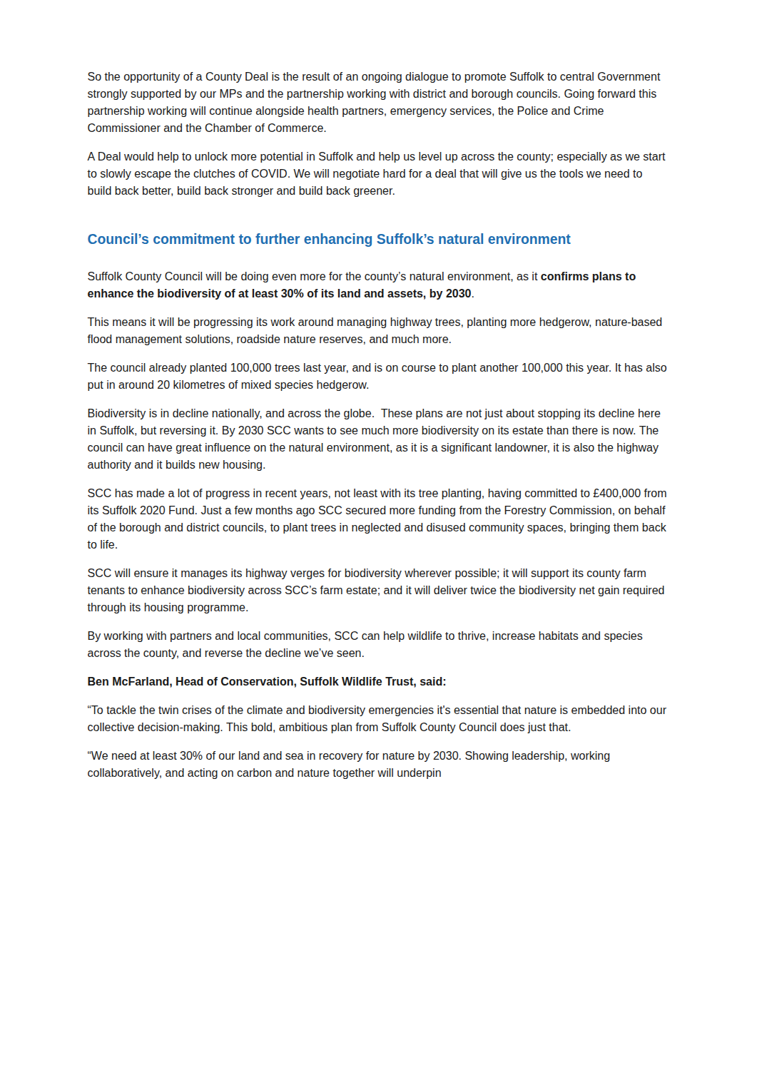So the opportunity of a County Deal is the result of an ongoing dialogue to promote Suffolk to central Government strongly supported by our MPs and the partnership working with district and borough councils. Going forward this partnership working will continue alongside health partners, emergency services, the Police and Crime Commissioner and the Chamber of Commerce.
A Deal would help to unlock more potential in Suffolk and help us level up across the county; especially as we start to slowly escape the clutches of COVID. We will negotiate hard for a deal that will give us the tools we need to build back better, build back stronger and build back greener.
Council’s commitment to further enhancing Suffolk’s natural environment
Suffolk County Council will be doing even more for the county’s natural environment, as it confirms plans to enhance the biodiversity of at least 30% of its land and assets, by 2030.
This means it will be progressing its work around managing highway trees, planting more hedgerow, nature-based flood management solutions, roadside nature reserves, and much more.
The council already planted 100,000 trees last year, and is on course to plant another 100,000 this year. It has also put in around 20 kilometres of mixed species hedgerow.
Biodiversity is in decline nationally, and across the globe. These plans are not just about stopping its decline here in Suffolk, but reversing it. By 2030 SCC wants to see much more biodiversity on its estate than there is now. The council can have great influence on the natural environment, as it is a significant landowner, it is also the highway authority and it builds new housing.
SCC has made a lot of progress in recent years, not least with its tree planting, having committed to £400,000 from its Suffolk 2020 Fund. Just a few months ago SCC secured more funding from the Forestry Commission, on behalf of the borough and district councils, to plant trees in neglected and disused community spaces, bringing them back to life.
SCC will ensure it manages its highway verges for biodiversity wherever possible; it will support its county farm tenants to enhance biodiversity across SCC’s farm estate; and it will deliver twice the biodiversity net gain required through its housing programme.
By working with partners and local communities, SCC can help wildlife to thrive, increase habitats and species across the county, and reverse the decline we’ve seen.
Ben McFarland, Head of Conservation, Suffolk Wildlife Trust, said:
“To tackle the twin crises of the climate and biodiversity emergencies it's essential that nature is embedded into our collective decision-making. This bold, ambitious plan from Suffolk County Council does just that.
“We need at least 30% of our land and sea in recovery for nature by 2030. Showing leadership, working collaboratively, and acting on carbon and nature together will underpin